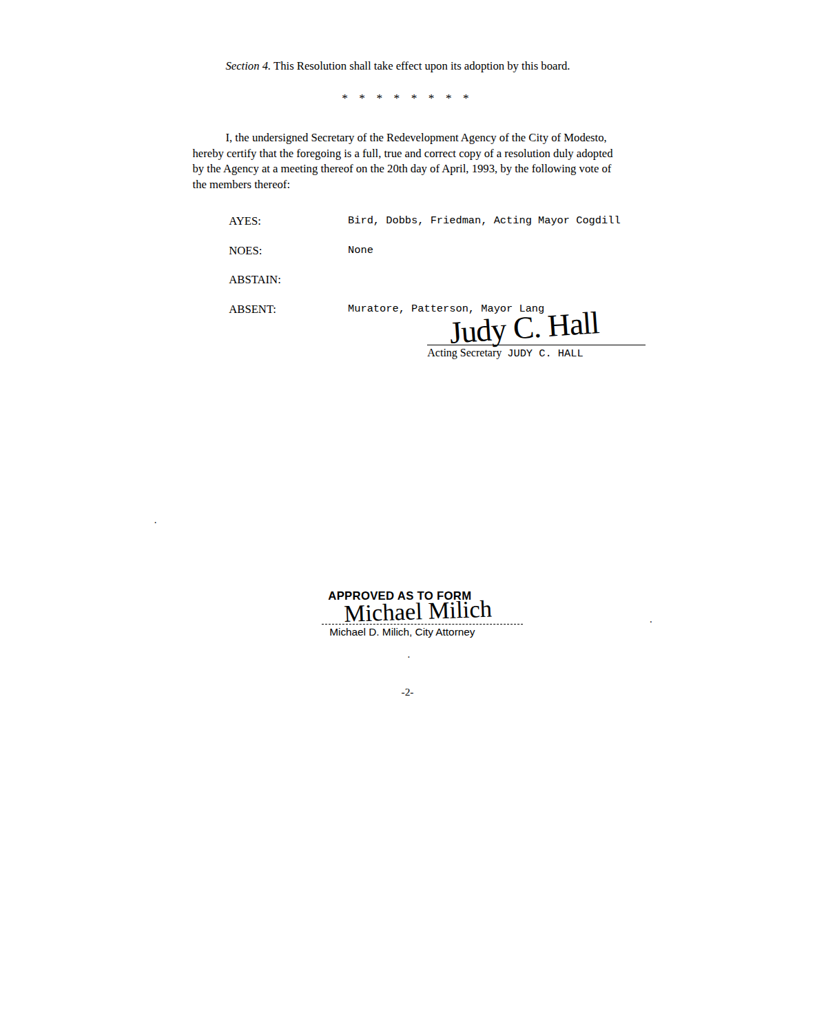Section 4. This Resolution shall take effect upon its adoption by this board.
* * * * * * * *
I, the undersigned Secretary of the Redevelopment Agency of the City of Modesto, hereby certify that the foregoing is a full, true and correct copy of a resolution duly adopted by the Agency at a meeting thereof on the 20th day of April, 1993, by the following vote of the members thereof:
| AYES: | Bird, Dobbs, Friedman, Acting Mayor Cogdill |
| NOES: | None |
| ABSTAIN: | |
| ABSENT: | Muratore, Patterson, Mayor Lang |
Judy C. Hall
Acting Secretary JUDY C. HALL
.
APPROVED AS TO FORM
Michael Milich
Michael D. Milich, City Attorney
.
.
-2-